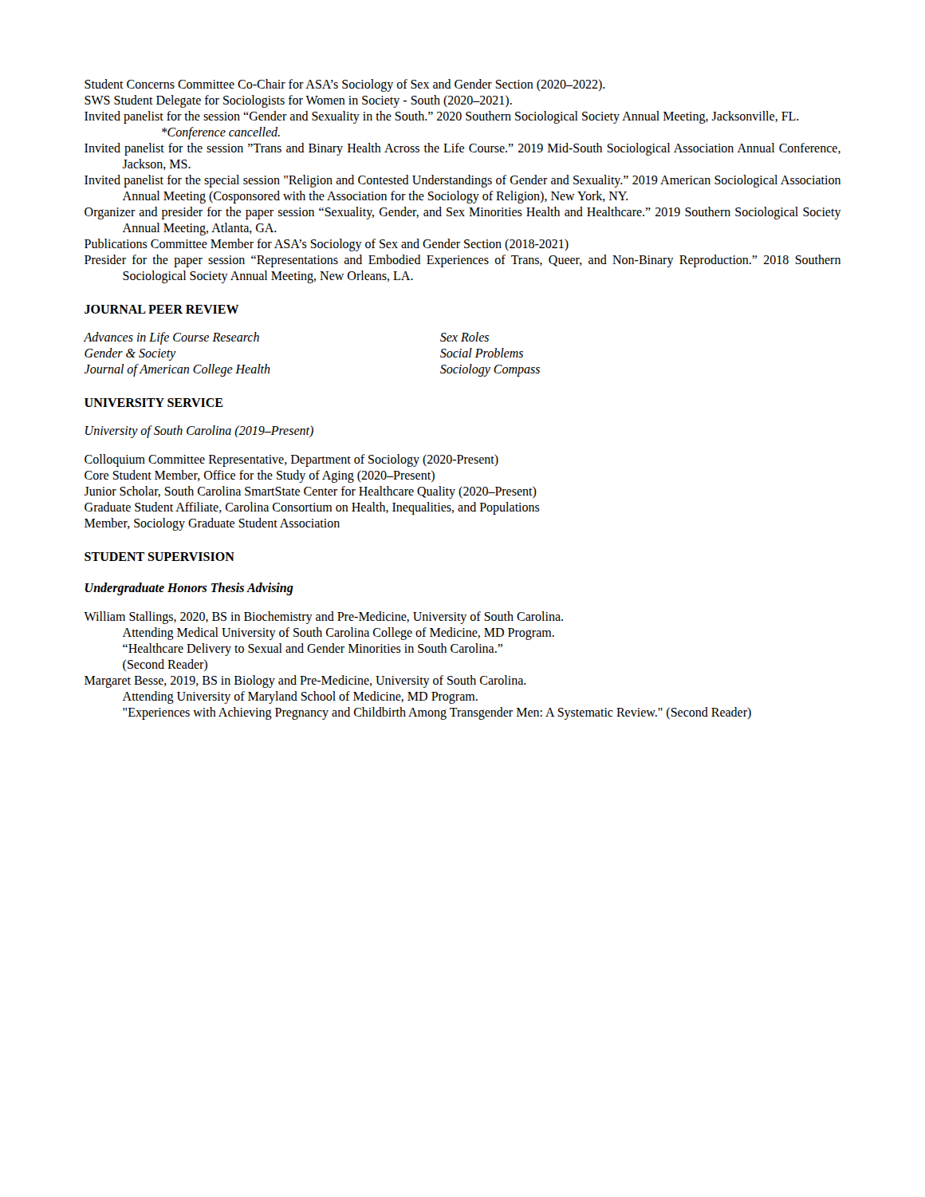Student Concerns Committee Co-Chair for ASA’s Sociology of Sex and Gender Section (2020–2022).
SWS Student Delegate for Sociologists for Women in Society - South (2020–2021).
Invited panelist for the session “Gender and Sexuality in the South.” 2020 Southern Sociological Society Annual Meeting, Jacksonville, FL.
*Conference cancelled.
Invited panelist for the session ”Trans and Binary Health Across the Life Course.” 2019 Mid-South Sociological Association Annual Conference, Jackson, MS.
Invited panelist for the special session "Religion and Contested Understandings of Gender and Sexuality.” 2019 American Sociological Association Annual Meeting (Cosponsored with the Association for the Sociology of Religion), New York, NY.
Organizer and presider for the paper session “Sexuality, Gender, and Sex Minorities Health and Healthcare.” 2019 Southern Sociological Society Annual Meeting, Atlanta, GA.
Publications Committee Member for ASA’s Sociology of Sex and Gender Section (2018-2021)
Presider for the paper session “Representations and Embodied Experiences of Trans, Queer, and Non-Binary Reproduction.” 2018 Southern Sociological Society Annual Meeting, New Orleans, LA.
Journal Peer Review
| Advances in Life Course Research | Sex Roles |
| Gender & Society | Social Problems |
| Journal of American College Health | Sociology Compass |
University Service
University of South Carolina (2019–Present)
Colloquium Committee Representative, Department of Sociology (2020-Present)
Core Student Member, Office for the Study of Aging (2020–Present)
Junior Scholar, South Carolina SmartState Center for Healthcare Quality (2020–Present)
Graduate Student Affiliate, Carolina Consortium on Health, Inequalities, and Populations
Member, Sociology Graduate Student Association
Student Supervision
Undergraduate Honors Thesis Advising
William Stallings, 2020, BS in Biochemistry and Pre-Medicine, University of South Carolina.
Attending Medical University of South Carolina College of Medicine, MD Program.
“Healthcare Delivery to Sexual and Gender Minorities in South Carolina.”
(Second Reader)
Margaret Besse, 2019, BS in Biology and Pre-Medicine, University of South Carolina.
Attending University of Maryland School of Medicine, MD Program.
"Experiences with Achieving Pregnancy and Childbirth Among Transgender Men: A Systematic Review." (Second Reader)